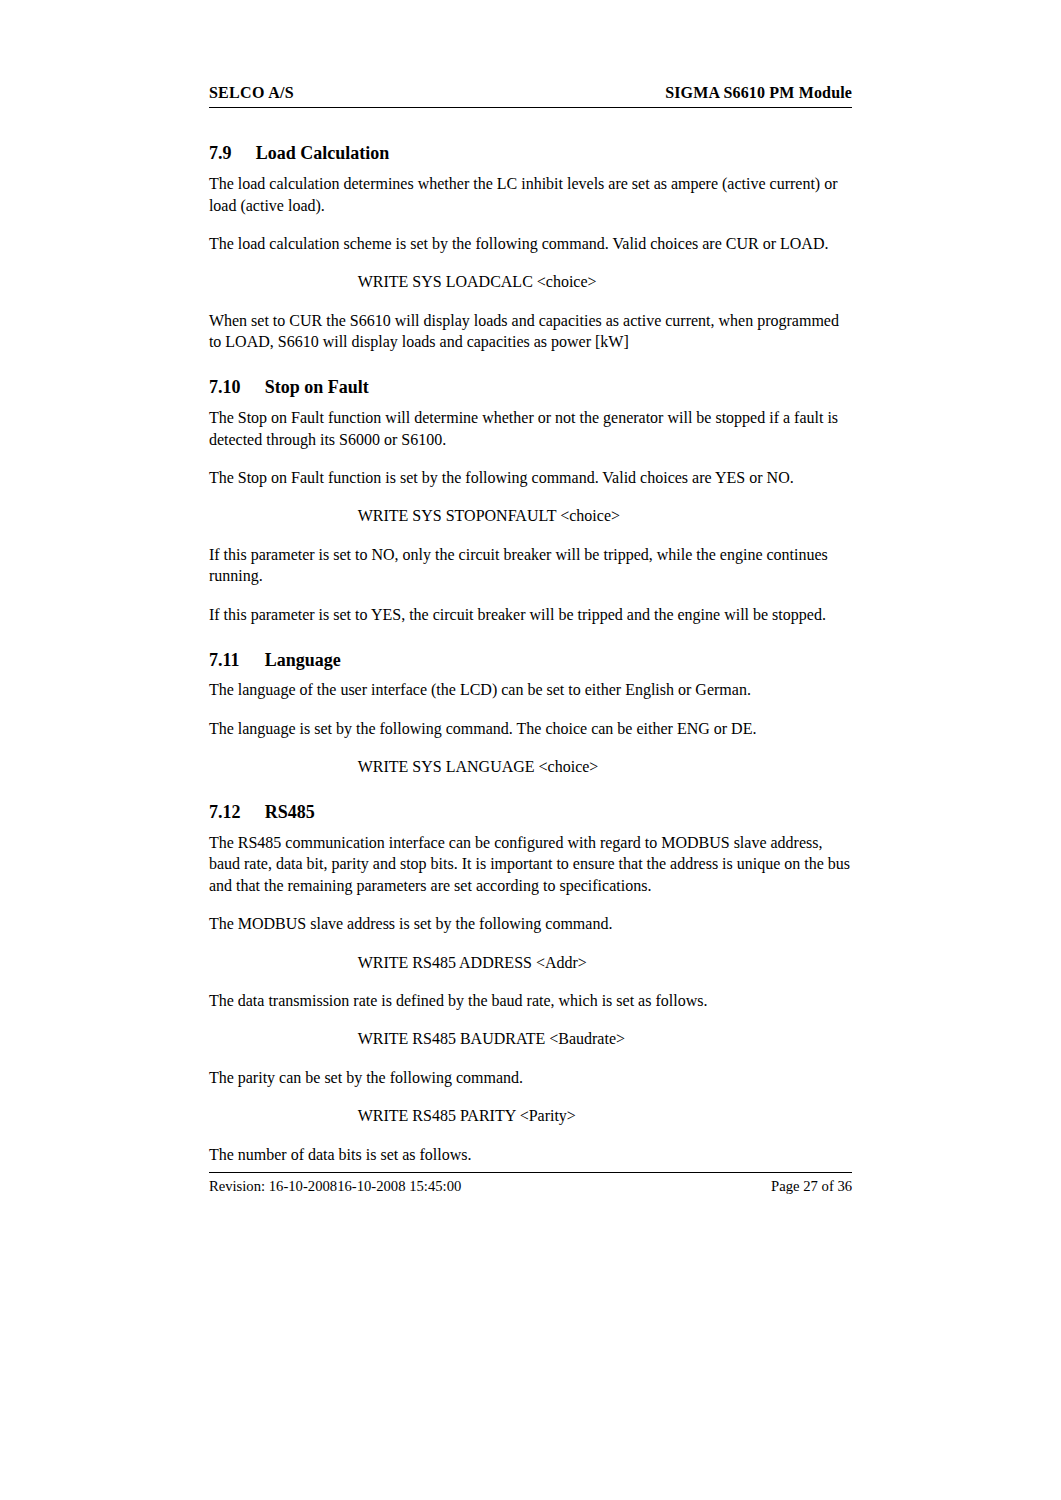SELCO A/S SIGMA S6610 PM Module
7.9 Load Calculation
The load calculation determines whether the LC inhibit levels are set as ampere (active current) or load (active load).
The load calculation scheme is set by the following command. Valid choices are CUR or LOAD.
WRITE SYS LOADCALC <choice>
When set to CUR the S6610 will display loads and capacities as active current, when programmed to LOAD, S6610 will display loads and capacities as power [kW]
7.10 Stop on Fault
The Stop on Fault function will determine whether or not the generator will be stopped if a fault is detected through its S6000 or S6100.
The Stop on Fault function is set by the following command. Valid choices are YES or NO.
WRITE SYS STOPONFAULT <choice>
If this parameter is set to NO, only the circuit breaker will be tripped, while the engine continues running.
If this parameter is set to YES, the circuit breaker will be tripped and the engine will be stopped.
7.11 Language
The language of the user interface (the LCD) can be set to either English or German.
The language is set by the following command. The choice can be either ENG or DE.
WRITE SYS LANGUAGE <choice>
7.12 RS485
The RS485 communication interface can be configured with regard to MODBUS slave address, baud rate, data bit, parity and stop bits. It is important to ensure that the address is unique on the bus and that the remaining parameters are set according to specifications.
The MODBUS slave address is set by the following command.
WRITE RS485 ADDRESS <Addr>
The data transmission rate is defined by the baud rate, which is set as follows.
WRITE RS485 BAUDRATE <Baudrate>
The parity can be set by the following command.
WRITE RS485 PARITY <Parity>
The number of data bits is set as follows.
Revision: 16-10-200816-10-2008 15:45:00 Page 27 of 36